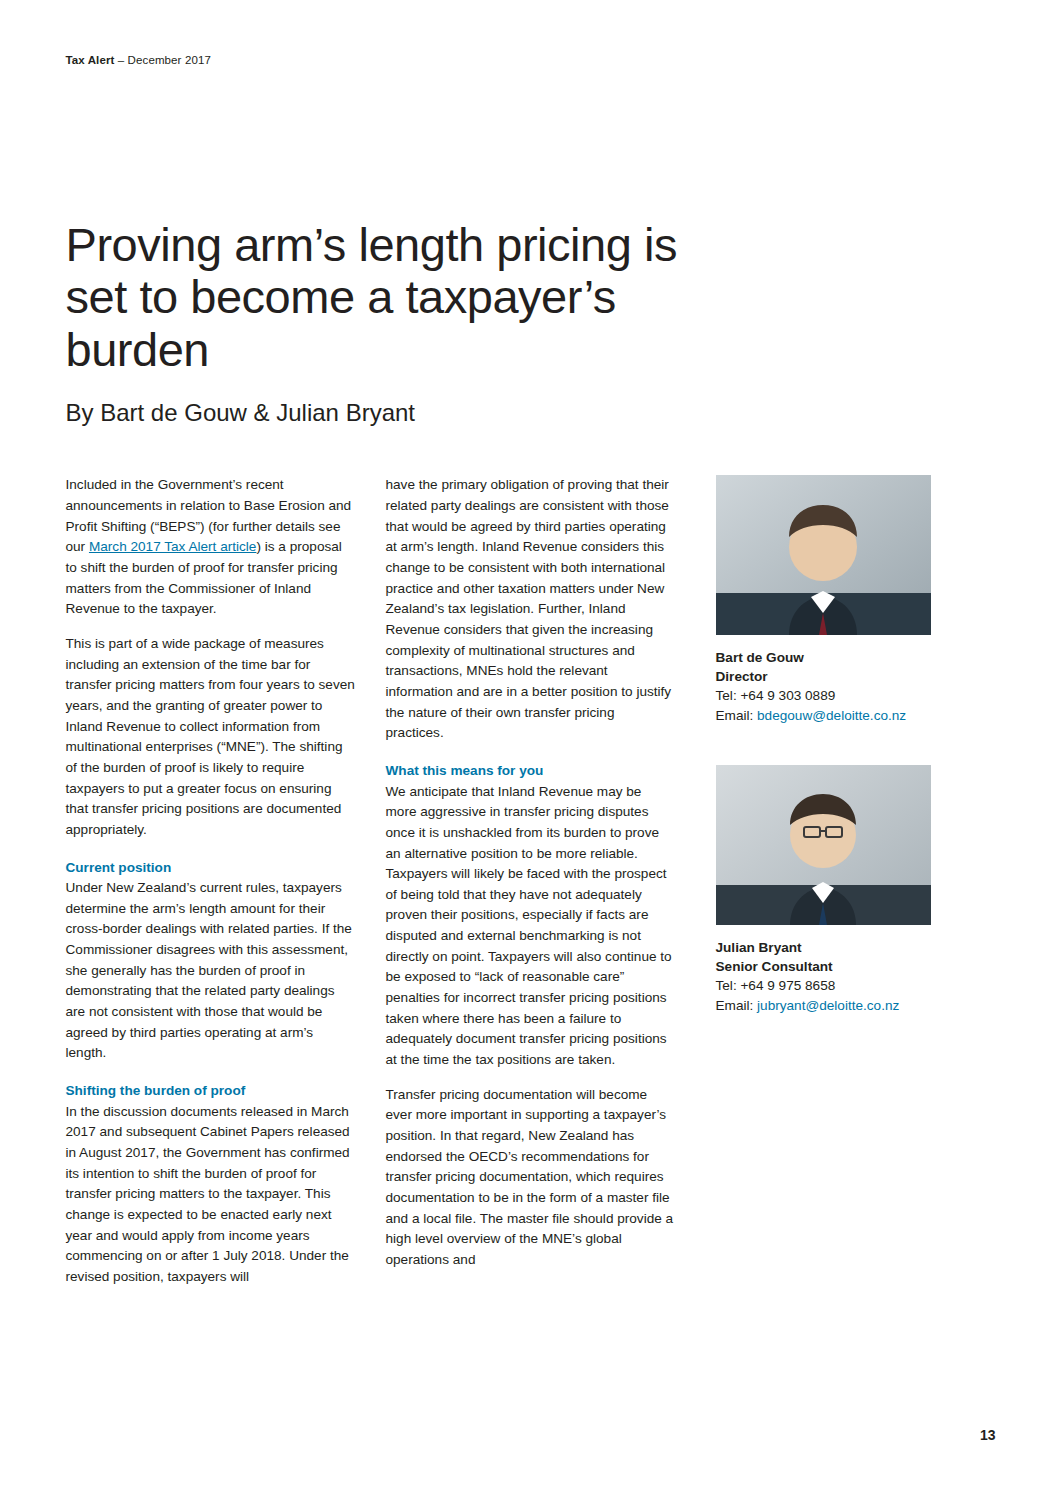Tax Alert – December 2017
Proving arm’s length pricing is set to become a taxpayer’s burden
By Bart de Gouw & Julian Bryant
Included in the Government’s recent announcements in relation to Base Erosion and Profit Shifting (“BEPS”) (for further details see our March 2017 Tax Alert article) is a proposal to shift the burden of proof for transfer pricing matters from the Commissioner of Inland Revenue to the taxpayer.
This is part of a wide package of measures including an extension of the time bar for transfer pricing matters from four years to seven years, and the granting of greater power to Inland Revenue to collect information from multinational enterprises (“MNE”). The shifting of the burden of proof is likely to require taxpayers to put a greater focus on ensuring that transfer pricing positions are documented appropriately.
Current position
Under New Zealand’s current rules, taxpayers determine the arm’s length amount for their cross-border dealings with related parties. If the Commissioner disagrees with this assessment, she generally has the burden of proof in demonstrating that the related party dealings are not consistent with those that would be agreed by third parties operating at arm’s length.
Shifting the burden of proof
In the discussion documents released in March 2017 and subsequent Cabinet Papers released in August 2017, the Government has confirmed its intention to shift the burden of proof for transfer pricing matters to the taxpayer. This change is expected to be enacted early next year and would apply from income years commencing on or after 1 July 2018. Under the revised position, taxpayers will
have the primary obligation of proving that their related party dealings are consistent with those that would be agreed by third parties operating at arm’s length. Inland Revenue considers this change to be consistent with both international practice and other taxation matters under New Zealand’s tax legislation. Further, Inland Revenue considers that given the increasing complexity of multinational structures and transactions, MNEs hold the relevant information and are in a better position to justify the nature of their own transfer pricing practices.
What this means for you
We anticipate that Inland Revenue may be more aggressive in transfer pricing disputes once it is unshackled from its burden to prove an alternative position to be more reliable. Taxpayers will likely be faced with the prospect of being told that they have not adequately proven their positions, especially if facts are disputed and external benchmarking is not directly on point. Taxpayers will also continue to be exposed to “lack of reasonable care” penalties for incorrect transfer pricing positions taken where there has been a failure to adequately document transfer pricing positions at the time the tax positions are taken.
Transfer pricing documentation will become ever more important in supporting a taxpayer’s position. In that regard, New Zealand has endorsed the OECD’s recommendations for transfer pricing documentation, which requires documentation to be in the form of a master file and a local file. The master file should provide a high level overview of the MNE’s global operations and
Bart de Gouw
Director
Tel: +64 9 303 0889
Email: bdegouw@deloitte.co.nz
Julian Bryant
Senior Consultant
Tel: +64 9 975 8658
Email: jubryant@deloitte.co.nz
13